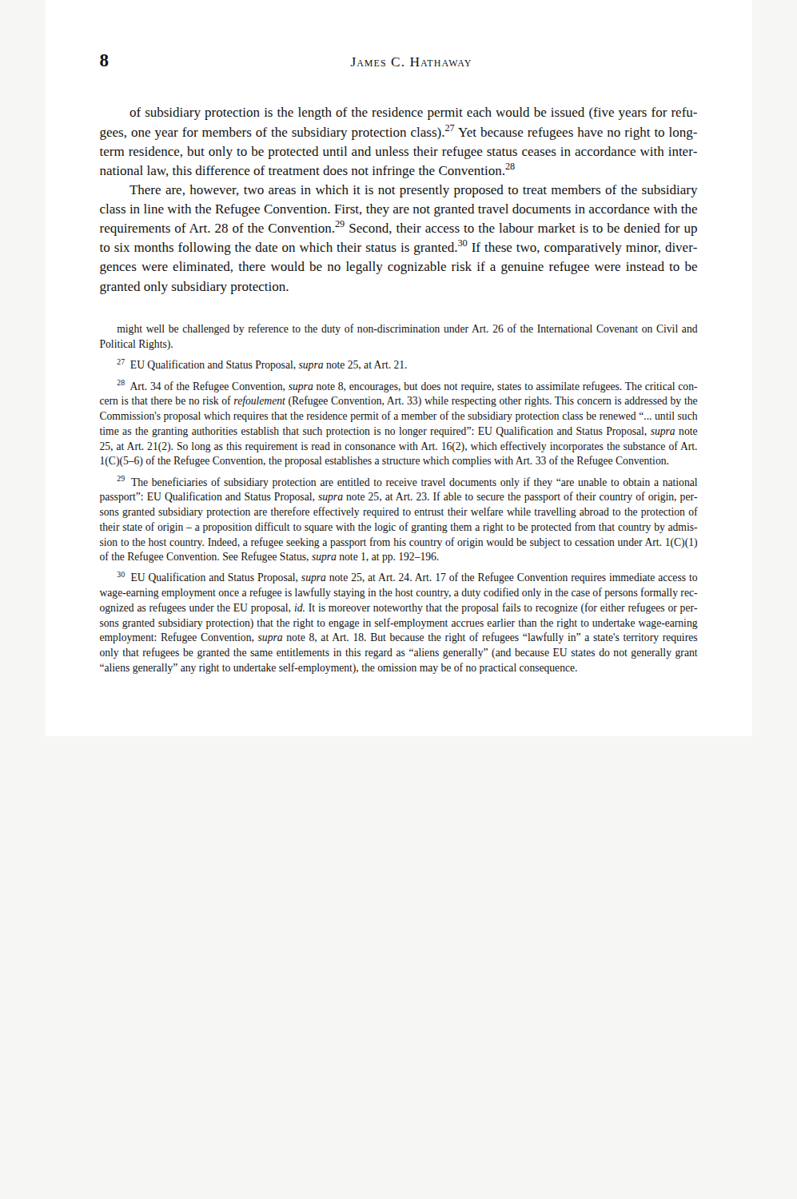8 James C. Hathaway
of subsidiary protection is the length of the residence permit each would be issued (five years for refugees, one year for members of the subsidiary protection class).27 Yet because refugees have no right to long-term residence, but only to be protected until and unless their refugee status ceases in accordance with international law, this difference of treatment does not infringe the Convention.28
There are, however, two areas in which it is not presently proposed to treat members of the subsidiary class in line with the Refugee Convention. First, they are not granted travel documents in accordance with the requirements of Art. 28 of the Convention.29 Second, their access to the labour market is to be denied for up to six months following the date on which their status is granted.30 If these two, comparatively minor, divergences were eliminated, there would be no legally cognizable risk if a genuine refugee were instead to be granted only subsidiary protection.
might well be challenged by reference to the duty of non-discrimination under Art. 26 of the International Covenant on Civil and Political Rights).
27 EU Qualification and Status Proposal, supra note 25, at Art. 21.
28 Art. 34 of the Refugee Convention, supra note 8, encourages, but does not require, states to assimilate refugees. The critical concern is that there be no risk of refoulement (Refugee Convention, Art. 33) while respecting other rights. This concern is addressed by the Commission's proposal which requires that the residence permit of a member of the subsidiary protection class be renewed “... until such time as the granting authorities establish that such protection is no longer required”: EU Qualification and Status Proposal, supra note 25, at Art. 21(2). So long as this requirement is read in consonance with Art. 16(2), which effectively incorporates the substance of Art. 1(C)(5–6) of the Refugee Convention, the proposal establishes a structure which complies with Art. 33 of the Refugee Convention.
29 The beneficiaries of subsidiary protection are entitled to receive travel documents only if they “are unable to obtain a national passport”: EU Qualification and Status Proposal, supra note 25, at Art. 23. If able to secure the passport of their country of origin, persons granted subsidiary protection are therefore effectively required to entrust their welfare while travelling abroad to the protection of their state of origin – a proposition difficult to square with the logic of granting them a right to be protected from that country by admission to the host country. Indeed, a refugee seeking a passport from his country of origin would be subject to cessation under Art. 1(C)(1) of the Refugee Convention. See Refugee Status, supra note 1, at pp. 192–196.
30 EU Qualification and Status Proposal, supra note 25, at Art. 24. Art. 17 of the Refugee Convention requires immediate access to wage-earning employment once a refugee is lawfully staying in the host country, a duty codified only in the case of persons formally recognized as refugees under the EU proposal, id. It is moreover noteworthy that the proposal fails to recognize (for either refugees or persons granted subsidiary protection) that the right to engage in self-employment accrues earlier than the right to undertake wage-earning employment: Refugee Convention, supra note 8, at Art. 18. But because the right of refugees “lawfully in” a state's territory requires only that refugees be granted the same entitlements in this regard as “aliens generally” (and because EU states do not generally grant “aliens generally” any right to undertake self-employment), the omission may be of no practical consequence.